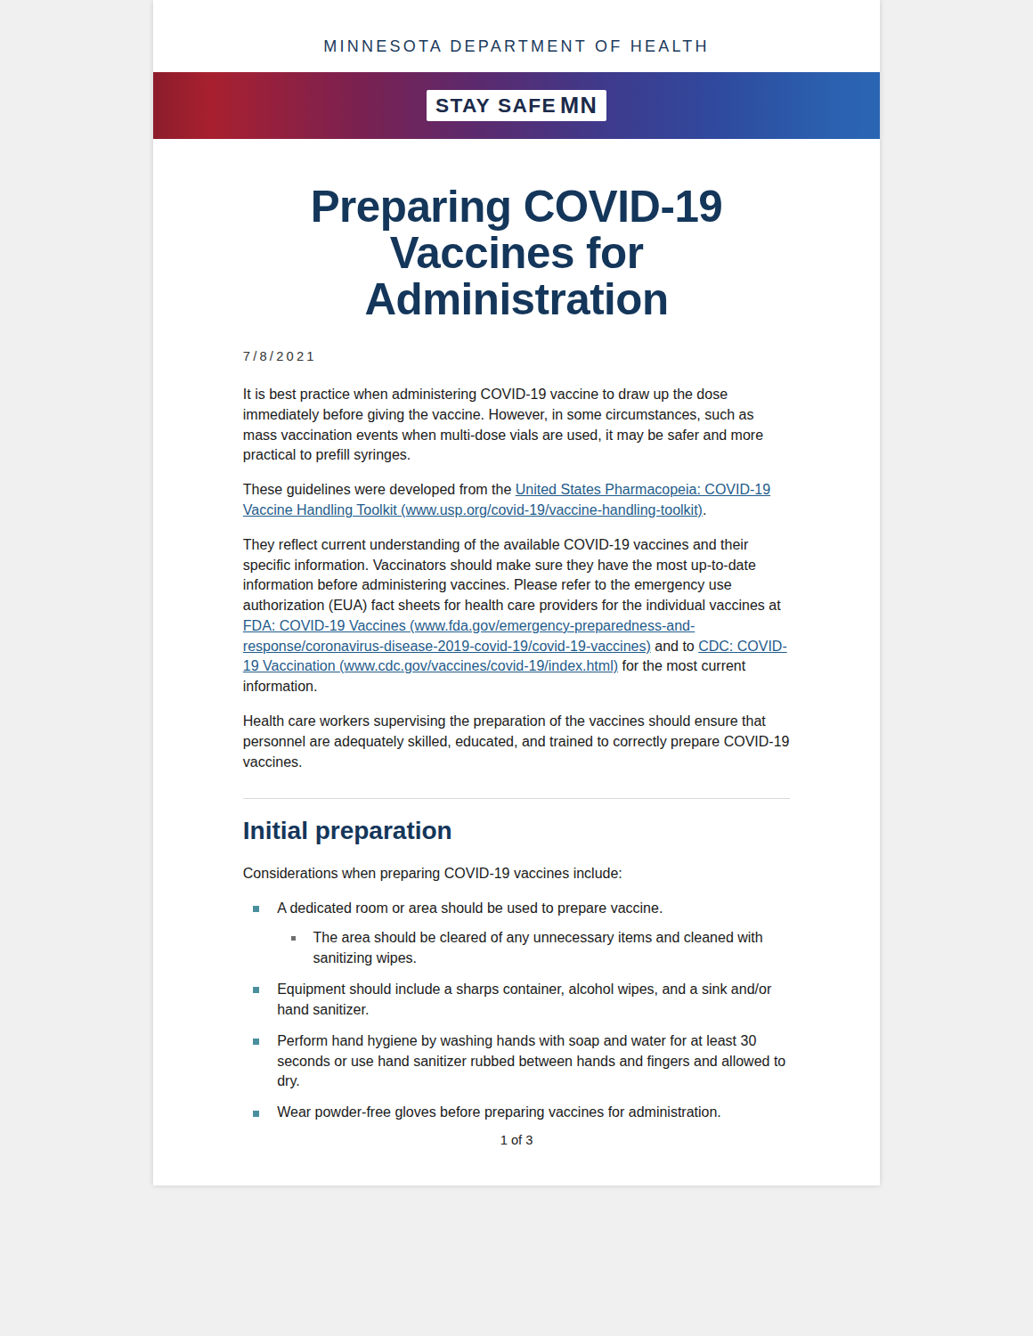Minnesota Department of Health
STAY SAFE MN
Preparing COVID-19 Vaccines for Administration
7/8/2021
It is best practice when administering COVID-19 vaccine to draw up the dose immediately before giving the vaccine. However, in some circumstances, such as mass vaccination events when multi-dose vials are used, it may be safer and more practical to prefill syringes.
These guidelines were developed from the United States Pharmacopeia: COVID-19 Vaccine Handling Toolkit (www.usp.org/covid-19/vaccine-handling-toolkit).
They reflect current understanding of the available COVID-19 vaccines and their specific information. Vaccinators should make sure they have the most up-to-date information before administering vaccines. Please refer to the emergency use authorization (EUA) fact sheets for health care providers for the individual vaccines at FDA: COVID-19 Vaccines (www.fda.gov/emergency-preparedness-and-response/coronavirus-disease-2019-covid-19/covid-19-vaccines) and to CDC: COVID-19 Vaccination (www.cdc.gov/vaccines/covid-19/index.html) for the most current information.
Health care workers supervising the preparation of the vaccines should ensure that personnel are adequately skilled, educated, and trained to correctly prepare COVID-19 vaccines.
Initial preparation
Considerations when preparing COVID-19 vaccines include:
A dedicated room or area should be used to prepare vaccine.
The area should be cleared of any unnecessary items and cleaned with sanitizing wipes.
Equipment should include a sharps container, alcohol wipes, and a sink and/or hand sanitizer.
Perform hand hygiene by washing hands with soap and water for at least 30 seconds or use hand sanitizer rubbed between hands and fingers and allowed to dry.
Wear powder-free gloves before preparing vaccines for administration.
1 of 3